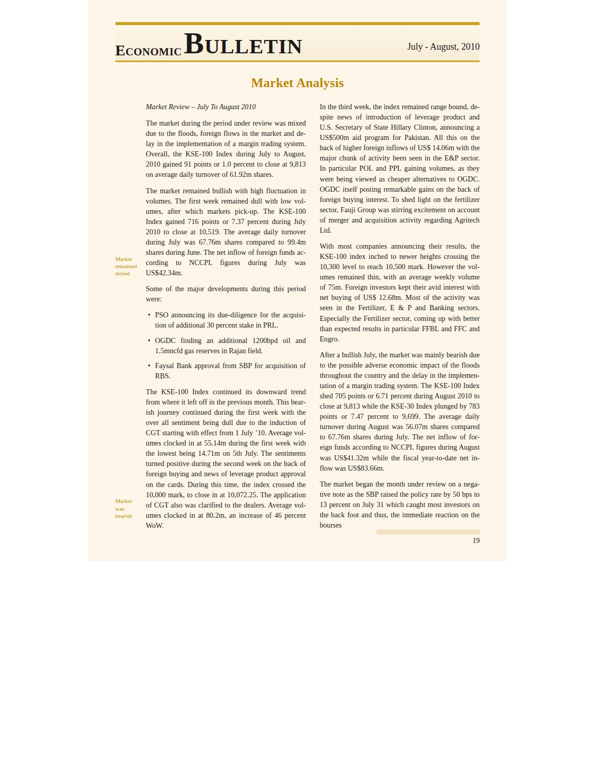Economic Bulletin
July - August, 2010
Market Analysis
Market
remained
mixed
Market
was
bearish
Market Review – July To August 2010
The market during the period under review was mixed due to the floods, foreign flows in the market and delay in the implementation of a margin trading system. Overall, the KSE-100 Index during July to August, 2010 gained 91 points or 1.0 percent to close at 9,813 on average daily turnover of 61.92m shares.
The market remained bullish with high fluctuation in volumes. The first week remained dull with low volumes, after which markets pick-up. The KSE-100 Index gained 716 points or 7.37 percent during July 2010 to close at 10,519. The average daily turnover during July was 67.76m shares compared to 99.4m shares during June. The net inflow of foreign funds according to NCCPL figures during July was US$42.34m.
Some of the major developments during this period were:
PSO announcing its due-diligence for the acquisition of additional 30 percent stake in PRL.
OGDC finding an additional 1200bpd oil and 1.5mncfd gas reserves in Rajan field.
Faysal Bank approval from SBP for acquisition of RBS.
The KSE-100 Index continued its downward trend from where it left off in the previous month. This bearish journey continued during the first week with the over all sentiment being dull due to the induction of CGT starting with effect from 1 July ’10. Average volumes clocked in at 55.14m during the first week with the lowest being 14.71m on 5th July. The sentiments turned positive during the second week on the back of foreign buying and news of leverage product approval on the cards. During this time, the index crossed the 10,000 mark, to close in at 10,072.25. The application of CGT also was clarified to the dealers. Average volumes clocked in at 80.2m, an increase of 46 percent WoW.
In the third week, the index remained range bound, despite news of introduction of leverage product and U.S. Secretary of State Hillary Clinton, announcing a US$500m aid program for Pakistan. All this on the back of higher foreign inflows of US$ 14.06m with the major chunk of activity been seen in the E&P sector. In particular POL and PPL gaining volumes, as they were being viewed as cheaper alternatives to OGDC. OGDC itself posting remarkable gains on the back of foreign buying interest. To shed light on the fertilizer sector, Fauji Group was stirring excitement on account of merger and acquisition activity regarding Agritech Ltd.
With most companies announcing their results, the KSE-100 index inched to newer heights crossing the 10,300 level to reach 10,500 mark. However the volumes remained thin, with an average weekly volume of 75m. Foreign investors kept their avid interest with net buying of US$ 12.68m. Most of the activity was seen in the Fertilizer, E & P and Banking sectors. Especially the Fertilizer sector, coming up with better than expected results in particular FFBL and FFC and Engro.
After a bullish July, the market was mainly bearish due to the possible adverse economic impact of the floods throughout the country and the delay in the implementation of a margin trading system. The KSE-100 Index shed 705 points or 6.71 percent during August 2010 to close at 9,813 while the KSE-30 Index plunged by 783 points or 7.47 percent to 9,699. The average daily turnover during August was 56.07m shares compared to 67.76m shares during July. The net inflow of foreign funds according to NCCPL figures during August was US$41.32m while the fiscal year-to-date net inflow was US$83.66m.
The market began the month under review on a negative note as the SBP raised the policy rate by 50 bps to 13 percent on July 31 which caught most investors on the back foot and thus, the immediate reaction on the bourses
19